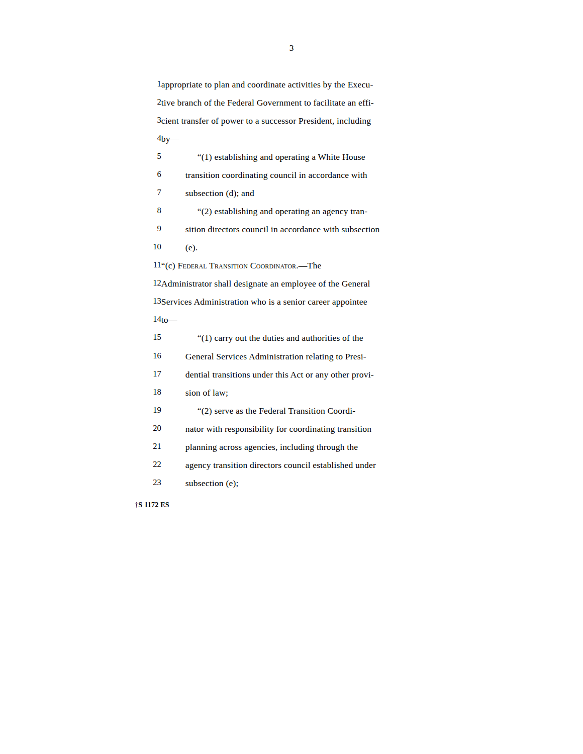3
| 1 | appropriate to plan and coordinate activities by the Execu- |
| 2 | tive branch of the Federal Government to facilitate an effi- |
| 3 | cient transfer of power to a successor President, including |
| 4 | by— |
| 5 | “(1) establishing and operating a White House |
| 6 | transition coordinating council in accordance with |
| 7 | subsection (d); and |
| 8 | “(2) establishing and operating an agency tran- |
| 9 | sition directors council in accordance with subsection |
| 10 | (e). |
| 11 | “(c) Federal Transition Coordinator. —The |
| 12 | Administrator shall designate an employee of the General |
| 13 | Services Administration who is a senior career appointee |
| 14 | to— |
| 15 | “(1) carry out the duties and authorities of the |
| 16 | General Services Administration relating to Presi- |
| 17 | dential transitions under this Act or any other provi- |
| 18 | sion of law; |
| 19 | “(2) serve as the Federal Transition Coordi- |
| 20 | nator with responsibility for coordinating transition |
| 21 | planning across agencies, including through the |
| 22 | agency transition directors council established under |
| 23 | subsection (e); |
†S 1172 ES